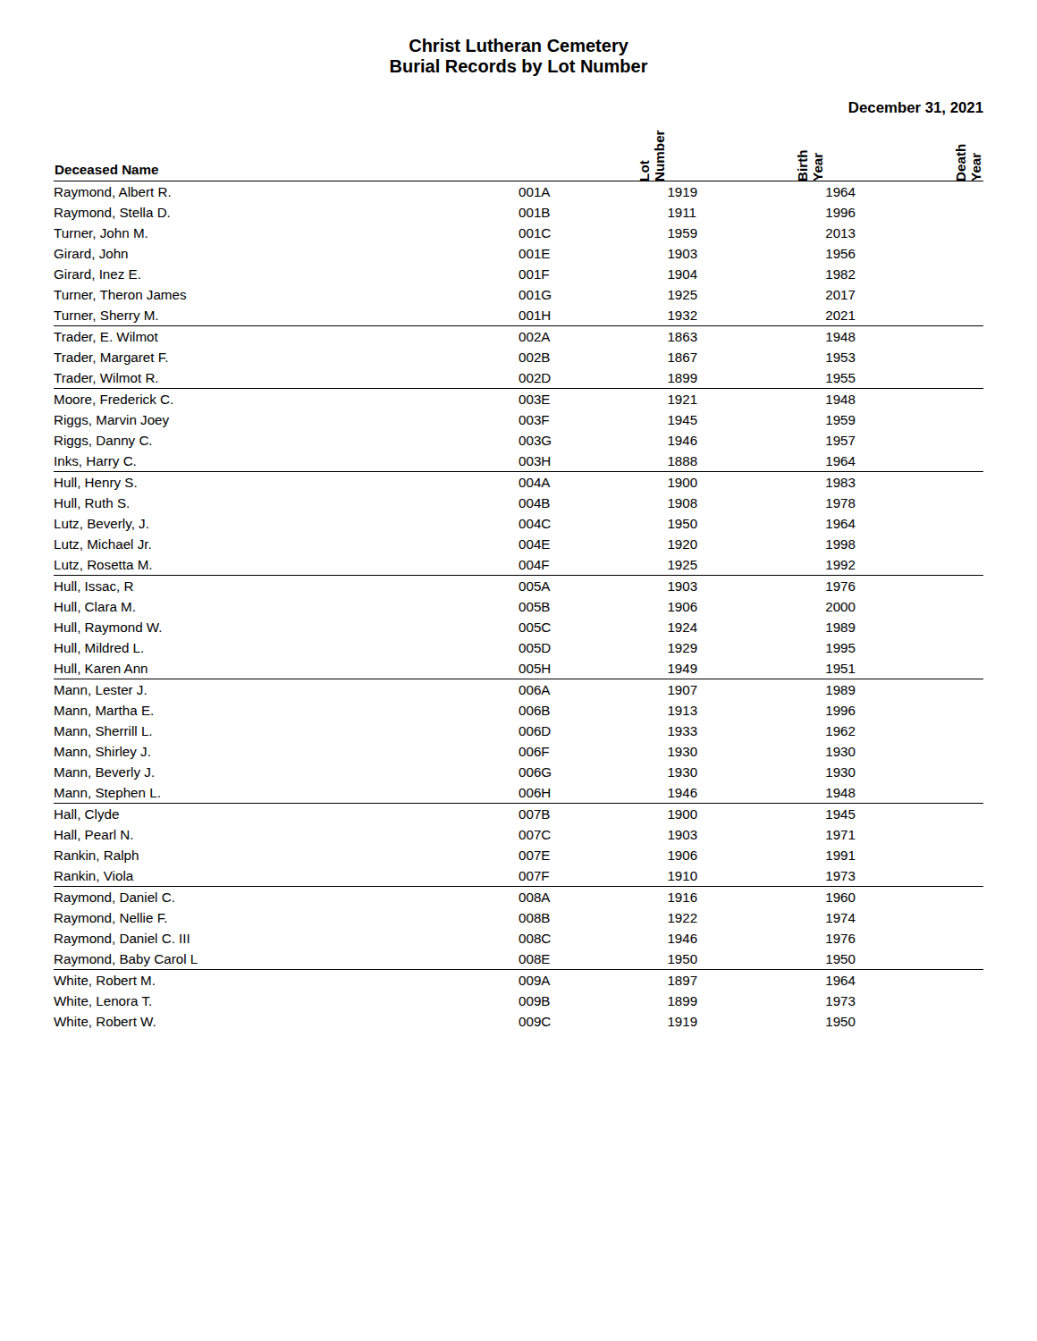Christ Lutheran Cemetery
Burial Records by Lot Number
December 31, 2021
| Deceased Name | Lot Number | Birth Year | Death Year |
| --- | --- | --- | --- |
| Raymond, Albert R. | 001A | 1919 | 1964 |
| Raymond, Stella D. | 001B | 1911 | 1996 |
| Turner, John M. | 001C | 1959 | 2013 |
| Girard, John | 001E | 1903 | 1956 |
| Girard, Inez E. | 001F | 1904 | 1982 |
| Turner, Theron James | 001G | 1925 | 2017 |
| Turner, Sherry M. | 001H | 1932 | 2021 |
| Trader, E. Wilmot | 002A | 1863 | 1948 |
| Trader, Margaret F. | 002B | 1867 | 1953 |
| Trader, Wilmot R. | 002D | 1899 | 1955 |
| Moore, Frederick C. | 003E | 1921 | 1948 |
| Riggs, Marvin Joey | 003F | 1945 | 1959 |
| Riggs, Danny C. | 003G | 1946 | 1957 |
| Inks, Harry C. | 003H | 1888 | 1964 |
| Hull, Henry S. | 004A | 1900 | 1983 |
| Hull, Ruth S. | 004B | 1908 | 1978 |
| Lutz, Beverly, J. | 004C | 1950 | 1964 |
| Lutz, Michael Jr. | 004E | 1920 | 1998 |
| Lutz, Rosetta M. | 004F | 1925 | 1992 |
| Hull, Issac, R | 005A | 1903 | 1976 |
| Hull, Clara M. | 005B | 1906 | 2000 |
| Hull, Raymond W. | 005C | 1924 | 1989 |
| Hull, Mildred L. | 005D | 1929 | 1995 |
| Hull, Karen Ann | 005H | 1949 | 1951 |
| Mann, Lester J. | 006A | 1907 | 1989 |
| Mann, Martha E. | 006B | 1913 | 1996 |
| Mann, Sherrill L. | 006D | 1933 | 1962 |
| Mann, Shirley J. | 006F | 1930 | 1930 |
| Mann, Beverly J. | 006G | 1930 | 1930 |
| Mann, Stephen L. | 006H | 1946 | 1948 |
| Hall, Clyde | 007B | 1900 | 1945 |
| Hall, Pearl N. | 007C | 1903 | 1971 |
| Rankin, Ralph | 007E | 1906 | 1991 |
| Rankin, Viola | 007F | 1910 | 1973 |
| Raymond, Daniel C. | 008A | 1916 | 1960 |
| Raymond, Nellie F. | 008B | 1922 | 1974 |
| Raymond, Daniel C. III | 008C | 1946 | 1976 |
| Raymond, Baby Carol L | 008E | 1950 | 1950 |
| White, Robert M. | 009A | 1897 | 1964 |
| White, Lenora T. | 009B | 1899 | 1973 |
| White, Robert W. | 009C | 1919 | 1950 |